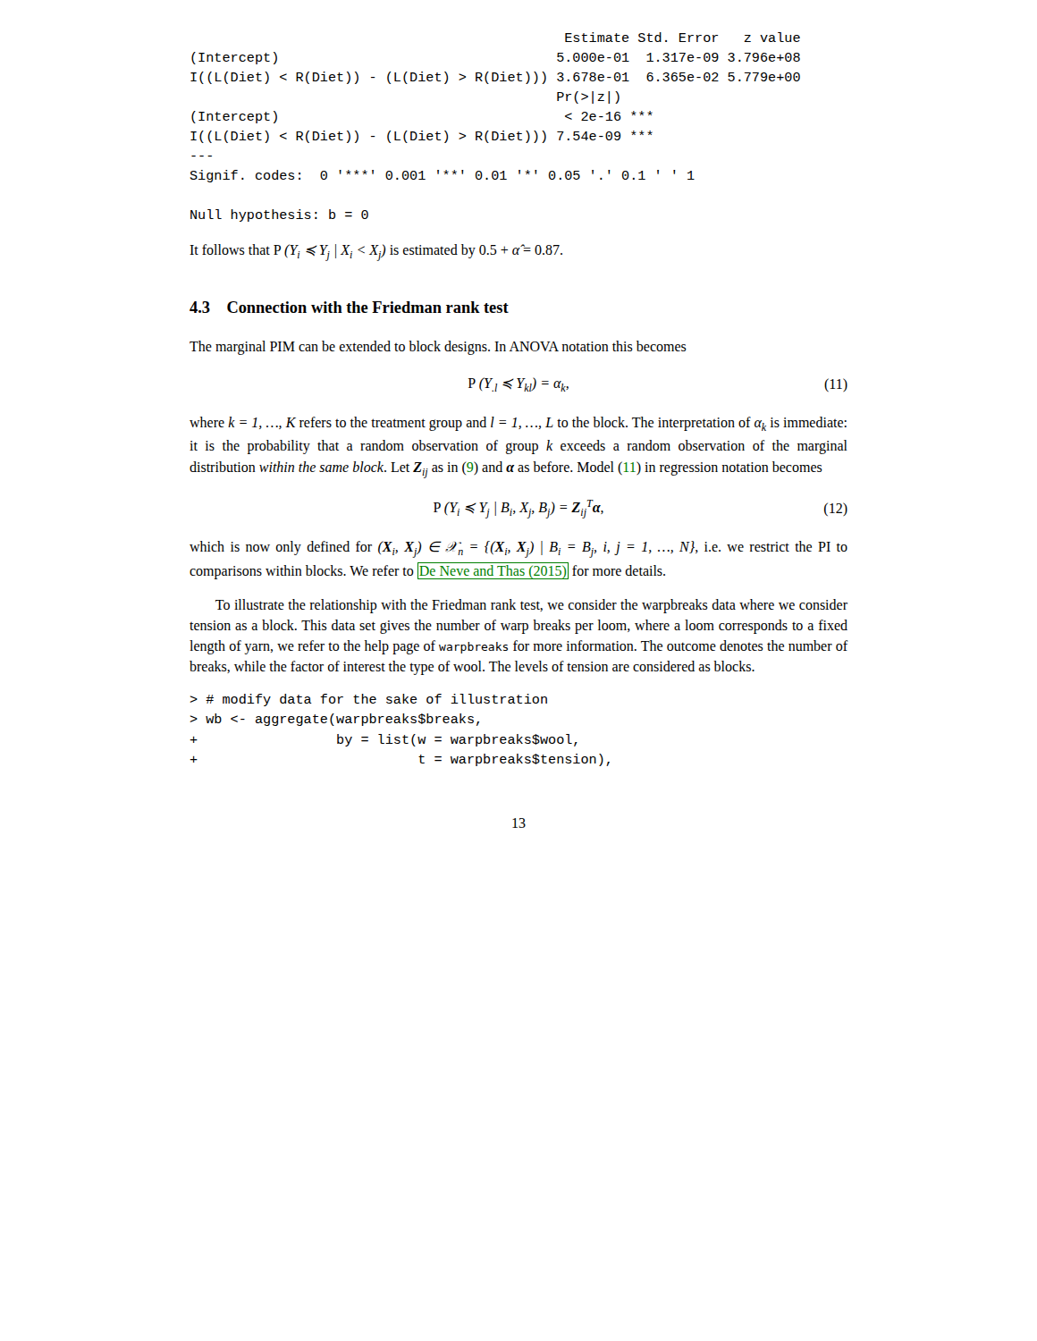Estimate Std. Error   z value
(Intercept)                                  5.000e-01  1.317e-09 3.796e+08
I((L(Diet) < R(Diet)) - (L(Diet) > R(Diet))) 3.678e-01  6.365e-02 5.779e+00
                                             Pr(>|z|)
(Intercept)                                   < 2e-16 ***
I((L(Diet) < R(Diet)) - (L(Diet) > R(Diet))) 7.54e-09 ***
---
Signif. codes:  0 '***' 0.001 '**' 0.01 '*' 0.05 '.' 0.1 ' ' 1

Null hypothesis: b = 0
It follows that P (Yi ≼ Yj | Xi < Xj) is estimated by 0.5 + α̂ = 0.87.
4.3 Connection with the Friedman rank test
The marginal PIM can be extended to block designs. In ANOVA notation this becomes
P (Y.l ≼ Ykl) = αk, (11)
where k = 1, …, K refers to the treatment group and l = 1, …, L to the block. The interpretation of αk is immediate: it is the probability that a random observation of group k exceeds a random observation of the marginal distribution within the same block. Let Zij as in (9) and α as before. Model (11) in regression notation becomes
P (Yi ≼ Yj | Bi, Xj, Bj) = ZijTα, (12)
which is now only defined for (Xi, Xj) ∈ 𝒳n = {(Xi, Xj) | Bi = Bj, i, j = 1, …, N}, i.e. we restrict the PI to comparisons within blocks. We refer to De Neve and Thas (2015) for more details.
To illustrate the relationship with the Friedman rank test, we consider the warpbreaks data where we consider tension as a block. This data set gives the number of warp breaks per loom, where a loom corresponds to a fixed length of yarn, we refer to the help page of warpbreaks for more information. The outcome denotes the number of breaks, while the factor of interest the type of wool. The levels of tension are considered as blocks.
> # modify data for the sake of illustration
> wb <- aggregate(warpbreaks$breaks,
+                 by = list(w = warpbreaks$wool,
+                           t = warpbreaks$tension),
13